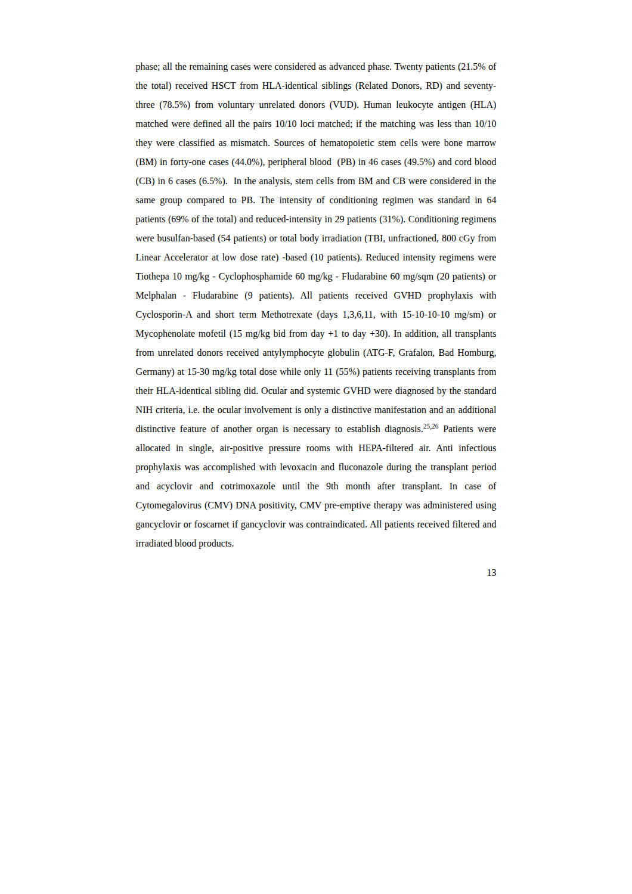phase; all the remaining cases were considered as advanced phase. Twenty patients (21.5% of the total) received HSCT from HLA-identical siblings (Related Donors, RD) and seventy-three (78.5%) from voluntary unrelated donors (VUD). Human leukocyte antigen (HLA) matched were defined all the pairs 10/10 loci matched; if the matching was less than 10/10 they were classified as mismatch. Sources of hematopoietic stem cells were bone marrow (BM) in forty-one cases (44.0%), peripheral blood (PB) in 46 cases (49.5%) and cord blood (CB) in 6 cases (6.5%). In the analysis, stem cells from BM and CB were considered in the same group compared to PB. The intensity of conditioning regimen was standard in 64 patients (69% of the total) and reduced-intensity in 29 patients (31%). Conditioning regimens were busulfan-based (54 patients) or total body irradiation (TBI, unfractioned, 800 cGy from Linear Accelerator at low dose rate) -based (10 patients). Reduced intensity regimens were Tiothepa 10 mg/kg - Cyclophosphamide 60 mg/kg - Fludarabine 60 mg/sqm (20 patients) or Melphalan - Fludarabine (9 patients). All patients received GVHD prophylaxis with Cyclosporin-A and short term Methotrexate (days 1,3,6,11, with 15-10-10-10 mg/sm) or Mycophenolate mofetil (15 mg/kg bid from day +1 to day +30). In addition, all transplants from unrelated donors received antylymphocyte globulin (ATG-F, Grafalon, Bad Homburg, Germany) at 15-30 mg/kg total dose while only 11 (55%) patients receiving transplants from their HLA-identical sibling did. Ocular and systemic GVHD were diagnosed by the standard NIH criteria, i.e. the ocular involvement is only a distinctive manifestation and an additional distinctive feature of another organ is necessary to establish diagnosis.25,26 Patients were allocated in single, air-positive pressure rooms with HEPA-filtered air. Anti infectious prophylaxis was accomplished with levoxacin and fluconazole during the transplant period and acyclovir and cotrimoxazole until the 9th month after transplant. In case of Cytomegalovirus (CMV) DNA positivity, CMV pre-emptive therapy was administered using gancyclovir or foscarnet if gancyclovir was contraindicated. All patients received filtered and irradiated blood products.
13